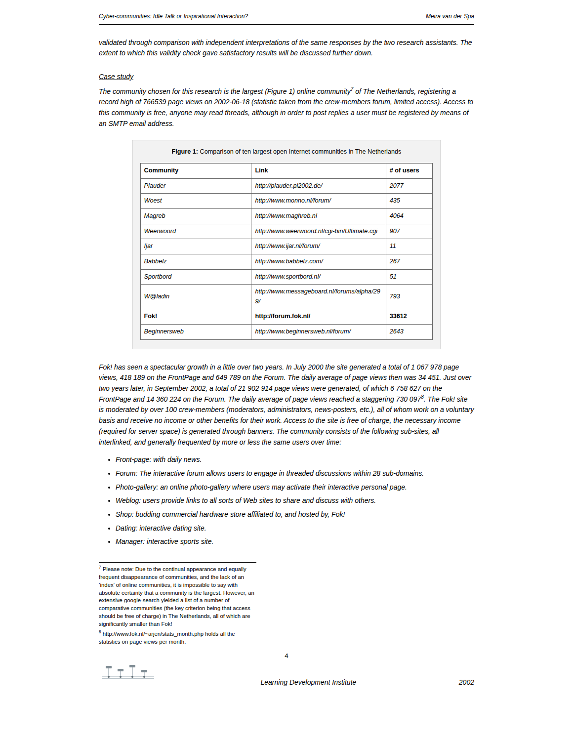Cyber-communities: Idle Talk or Inspirational Interaction?
Meira van der Spa
validated through comparison with independent interpretations of the same responses by the two research assistants. The extent to which this validity check gave satisfactory results will be discussed further down.
Case study
The community chosen for this research is the largest (Figure 1) online community7 of The Netherlands, registering a record high of 766539 page views on 2002-06-18 (statistic taken from the crew-members forum, limited access). Access to this community is free, anyone may read threads, although in order to post replies a user must be registered by means of an SMTP email address.
Figure 1: Comparison of ten largest open Internet communities in The Netherlands
| Community | Link | # of users |
| --- | --- | --- |
| Plauder | http://plauder.pi2002.de/ | 2077 |
| Woest | http://www.monno.nl/forum/ | 435 |
| Magreb | http://www.maghreb.nl | 4064 |
| Weerwoord | http://www.weerwoord.nl/cgi-bin/Ultimate.cgi | 907 |
| Ijar | http://www.ijar.nl/forum/ | 11 |
| Babbelz | http://www.babbelz.com/ | 267 |
| Sportbord | http://www.sportbord.nl/ | 51 |
| W@ladin | http://www.messageboard.nl/forums/alpha/299/ | 793 |
| Fok! | http://forum.fok.nl/ | 33612 |
| Beginnersweb | http://www.beginnersweb.nl/forum/ | 2643 |
Fok! has seen a spectacular growth in a little over two years. In July 2000 the site generated a total of 1 067 978 page views, 418 189 on the FrontPage and 649 789 on the Forum. The daily average of page views then was 34 451. Just over two years later, in September 2002, a total of 21 902 914 page views were generated, of which 6 758 627 on the FrontPage and 14 360 224 on the Forum. The daily average of page views reached a staggering 730 0978. The Fok! site is moderated by over 100 crew-members (moderators, administrators, news-posters, etc.), all of whom work on a voluntary basis and receive no income or other benefits for their work. Access to the site is free of charge, the necessary income (required for server space) is generated through banners. The community consists of the following sub-sites, all interlinked, and generally frequented by more or less the same users over time:
Front-page: with daily news.
Forum: The interactive forum allows users to engage in threaded discussions within 28 sub-domains.
Photo-gallery: an online photo-gallery where users may activate their interactive personal page.
Weblog: users provide links to all sorts of Web sites to share and discuss with others.
Shop: budding commercial hardware store affiliated to, and hosted by, Fok!
Dating: interactive dating site.
Manager: interactive sports site.
7 Please note: Due to the continual appearance and equally frequent disappearance of communities, and the lack of an ‘index’ of online communities, it is impossible to say with absolute certainty that a community is the largest. However, an extensive google-search yielded a list of a number of comparative communities (the key criterion being that access should be free of charge) in The Netherlands, all of which are significantly smaller than Fok!
8 http://www.fok.nl/~arjen/stats_month.php holds all the statistics on page views per month.
4
Learning Development Institute
2002